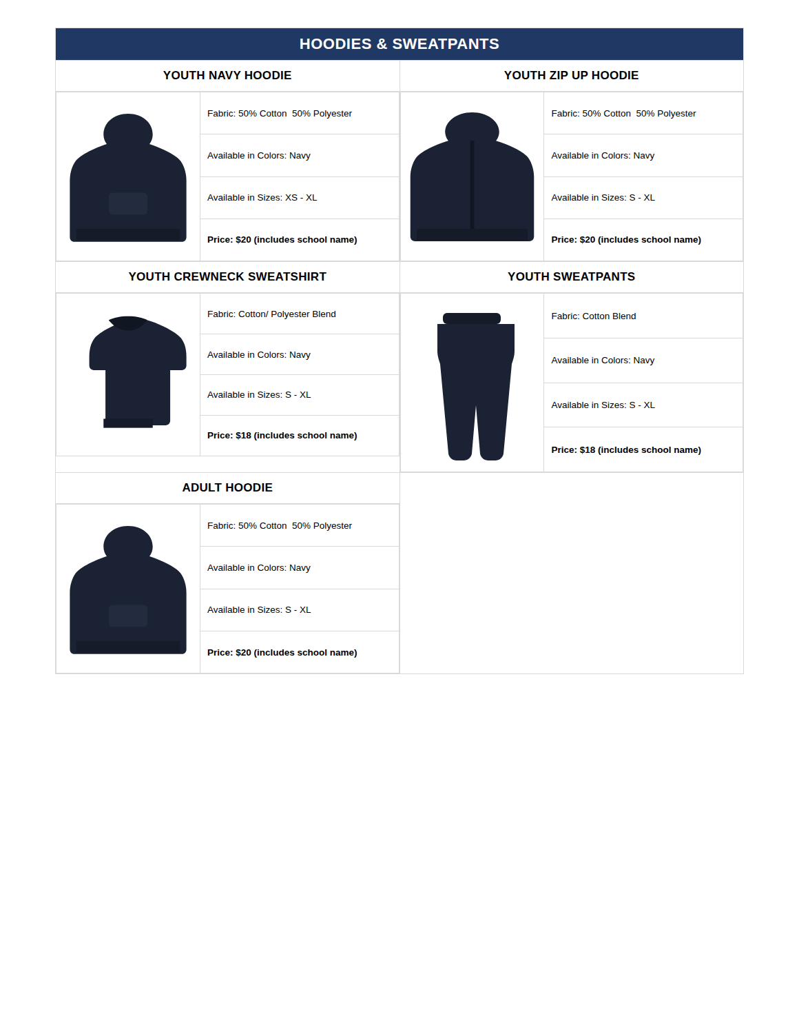| HOODIES & SWEATPANTS |
| YOUTH NAVY HOODIE | YOUTH ZIP UP HOODIE |
| / / Fabric: 50% Cotton 50% Polyester / / Available in Colors: Navy / / Available in Sizes: XS - XL / / Price: $20 (includes school name) / | / / Fabric: 50% Cotton 50% Polyester / / Available in Colors: Navy / / Available in Sizes: S - XL / / Price: $20 (includes school name) / |
| YOUTH CREWNECK SWEATSHIRT | YOUTH SWEATPANTS |
| / / Fabric: Cotton/ Polyester Blend / / Available in Colors: Navy / / Available in Sizes: S - XL / / Price: $18 (includes school name) / | / / Fabric: Cotton Blend / / Available in Colors: Navy / / Available in Sizes: S - XL / / Price: $18 (includes school name) / |
| ADULT HOODIE | |
| / / Fabric: 50% Cotton 50% Polyester / / Available in Colors: Navy / / Available in Sizes: S - XL / / Price: $20 (includes school name) / |